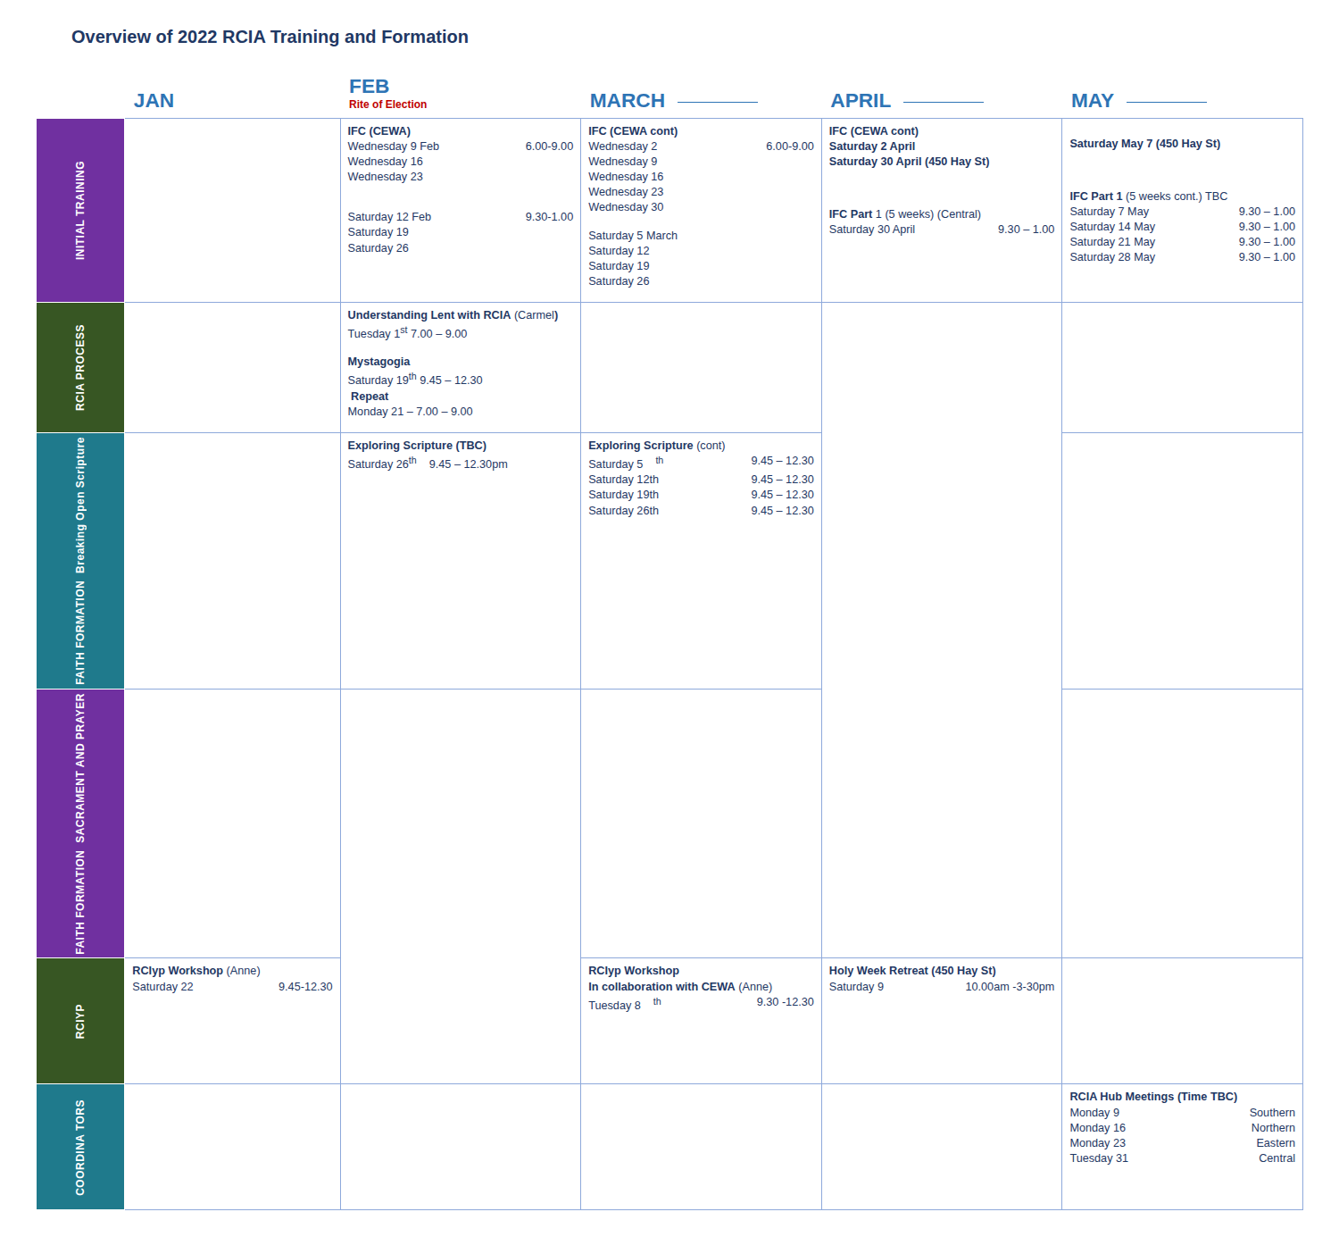Overview of 2022 RCIA Training and Formation
| | JAN | FEB Rite of Election | MARCH | APRIL | MAY |
| --- | --- | --- | --- | --- | --- |
| INITIAL TRAINING | | IFC (CEWA) Wednesday 9 Feb 6.00-9.00 Wednesday 16 Wednesday 23 Saturday 12 Feb 9.30-1.00 Saturday 19 Saturday 26 | IFC (CEWA cont) Wednesday 2 6.00-9.00 Wednesday 9 Wednesday 16 Wednesday 23 Wednesday 30 Saturday 5 March Saturday 12 Saturday 19 Saturday 26 | IFC (CEWA cont) Saturday 2 April Saturday 30 April (450 Hay St) IFC Part 1 (5 weeks) (Central) Saturday 30 April 9.30 – 1.00 | Saturday May 7 (450 Hay St) IFC Part 1 (5 weeks cont.) TBC Saturday 7 May 9.30 – 1.00 Saturday 14 May 9.30 – 1.00 Saturday 21 May 9.30 – 1.00 Saturday 28 May 9.30 – 1.00 |
| RCIA PROCESS | | Understanding Lent with RCIA (Carmel ) Tuesday 1 st 7.00 – 9.00 Mystagogia Saturday 19 th 9.45 – 12.30 Repeat Monday 21 – 7.00 – 9.00 | | | |
| FAITH FORMATION Breaking Open Scripture | | Exploring Scripture (TBC) Saturday 26 th 9.45 – 12.30pm | Exploring Scripture (cont) Saturday 5 th 9.45 – 12.30 Saturday 12th 9.45 – 12.30 Saturday 19th 9.45 – 12.30 Saturday 26th 9.45 – 12.30 | |
| FAITH FORMATION SACRAMENT AND PRAYER | | | | |
| RCIYP | RCIyp Workshop (Anne) Saturday 22 9.45-12.30 | RCIyp Workshop In collaboration with CEWA (Anne) Tuesday 8 th 9.30 -12.30 | Holy Week Retreat (450 Hay St) Saturday 9 10.00am -3-30pm | |
| COORDINA TORS | | | | | RCIA Hub Meetings (Time TBC) Monday 9 Southern Monday 16 Northern Monday 23 Eastern Tuesday 31 Central |